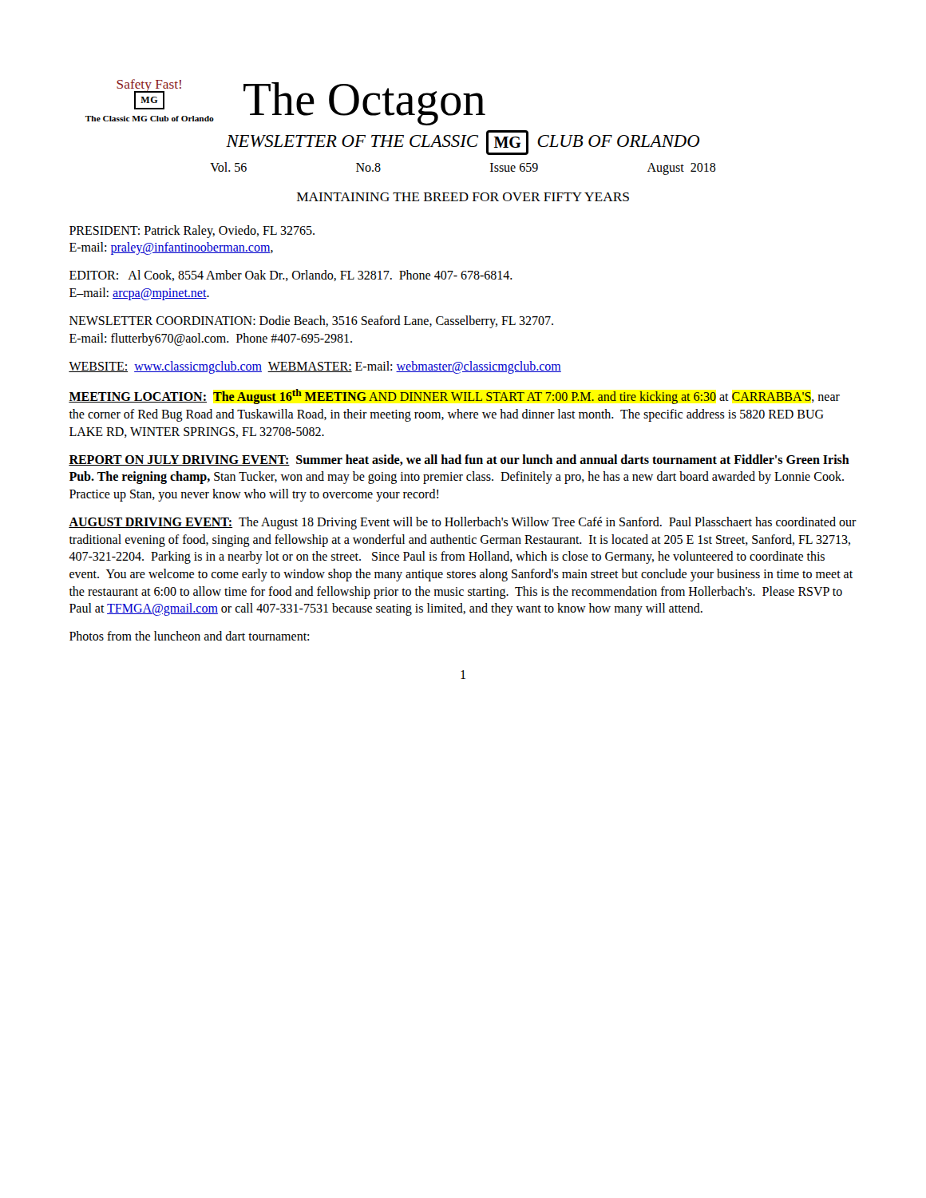Safety Fast! MG The Classic MG Club of Orlando
The Octagon
NEWSLETTER OF THE CLASSIC MG CLUB OF ORLANDO
Vol. 56 No.8 Issue 659 August 2018
MAINTAINING THE BREED FOR OVER FIFTY YEARS
PRESIDENT: Patrick Raley, Oviedo, FL 32765.
E-mail: praley@infantinooberman.com,
EDITOR: Al Cook, 8554 Amber Oak Dr., Orlando, FL 32817. Phone 407- 678-6814.
E–mail: arcpa@mpinet.net.
NEWSLETTER COORDINATION: Dodie Beach, 3516 Seaford Lane, Casselberry, FL 32707.
E-mail: flutterby670@aol.com. Phone #407-695-2981.
WEBSITE: www.classicmgclub.com WEBMASTER: E-mail: webmaster@classicmgclub.com
MEETING LOCATION: The August 16th MEETING AND DINNER WILL START AT 7:00 P.M. and tire kicking at 6:30 at CARRABBA'S, near the corner of Red Bug Road and Tuskawilla Road, in their meeting room, where we had dinner last month. The specific address is 5820 RED BUG LAKE RD, WINTER SPRINGS, FL 32708-5082.
REPORT ON JULY DRIVING EVENT: Summer heat aside, we all had fun at our lunch and annual darts tournament at Fiddler's Green Irish Pub. The reigning champ, Stan Tucker, won and may be going into premier class. Definitely a pro, he has a new dart board awarded by Lonnie Cook. Practice up Stan, you never know who will try to overcome your record!
AUGUST DRIVING EVENT: The August 18 Driving Event will be to Hollerbach's Willow Tree Café in Sanford. Paul Plasschaert has coordinated our traditional evening of food, singing and fellowship at a wonderful and authentic German Restaurant. It is located at 205 E 1st Street, Sanford, FL 32713, 407-321-2204. Parking is in a nearby lot or on the street. Since Paul is from Holland, which is close to Germany, he volunteered to coordinate this event. You are welcome to come early to window shop the many antique stores along Sanford's main street but conclude your business in time to meet at the restaurant at 6:00 to allow time for food and fellowship prior to the music starting. This is the recommendation from Hollerbach's. Please RSVP to Paul at TFMGA@gmail.com or call 407-331-7531 because seating is limited, and they want to know how many will attend.
Photos from the luncheon and dart tournament:
1